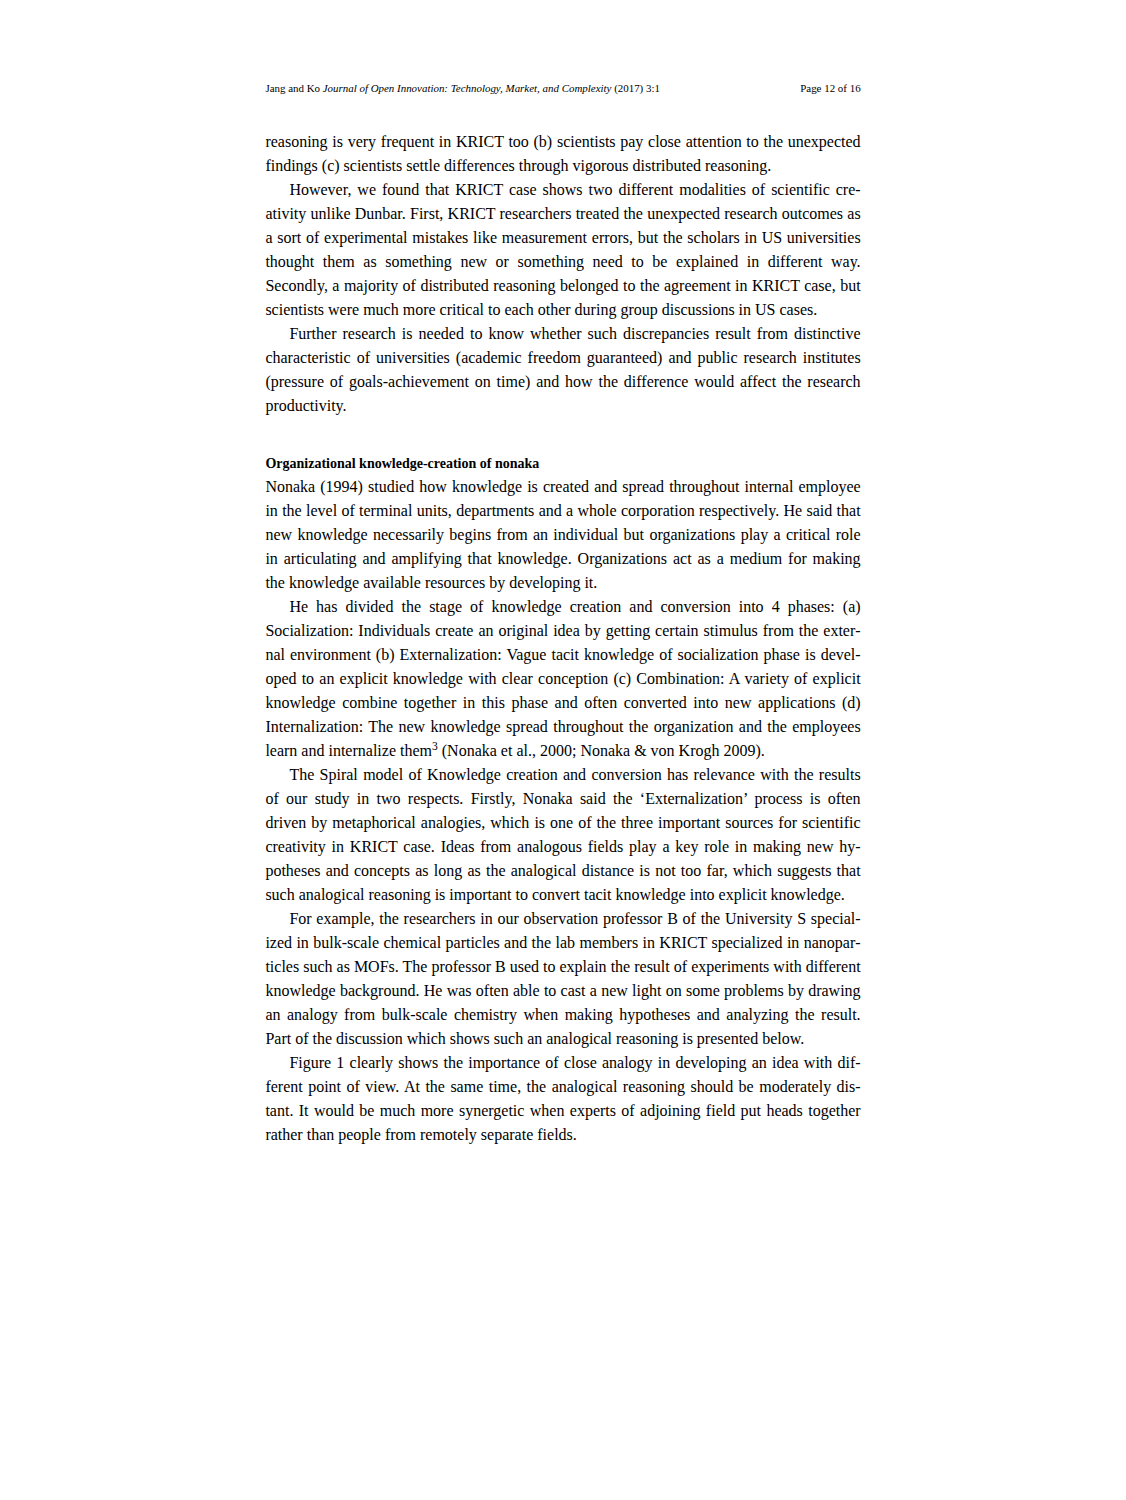Jang and Ko Journal of Open Innovation: Technology, Market, and Complexity (2017) 3:1
Page 12 of 16
reasoning is very frequent in KRICT too (b) scientists pay close attention to the unexpected findings (c) scientists settle differences through vigorous distributed reasoning.
However, we found that KRICT case shows two different modalities of scientific creativity unlike Dunbar. First, KRICT researchers treated the unexpected research outcomes as a sort of experimental mistakes like measurement errors, but the scholars in US universities thought them as something new or something need to be explained in different way. Secondly, a majority of distributed reasoning belonged to the agreement in KRICT case, but scientists were much more critical to each other during group discussions in US cases.
Further research is needed to know whether such discrepancies result from distinctive characteristic of universities (academic freedom guaranteed) and public research institutes (pressure of goals-achievement on time) and how the difference would affect the research productivity.
Organizational knowledge-creation of nonaka
Nonaka (1994) studied how knowledge is created and spread throughout internal employee in the level of terminal units, departments and a whole corporation respectively. He said that new knowledge necessarily begins from an individual but organizations play a critical role in articulating and amplifying that knowledge. Organizations act as a medium for making the knowledge available resources by developing it.
He has divided the stage of knowledge creation and conversion into 4 phases: (a) Socialization: Individuals create an original idea by getting certain stimulus from the external environment (b) Externalization: Vague tacit knowledge of socialization phase is developed to an explicit knowledge with clear conception (c) Combination: A variety of explicit knowledge combine together in this phase and often converted into new applications (d) Internalization: The new knowledge spread throughout the organization and the employees learn and internalize them3 (Nonaka et al., 2000; Nonaka & von Krogh 2009).
The Spiral model of Knowledge creation and conversion has relevance with the results of our study in two respects. Firstly, Nonaka said the ‘Externalization’ process is often driven by metaphorical analogies, which is one of the three important sources for scientific creativity in KRICT case. Ideas from analogous fields play a key role in making new hypotheses and concepts as long as the analogical distance is not too far, which suggests that such analogical reasoning is important to convert tacit knowledge into explicit knowledge.
For example, the researchers in our observation professor B of the University S specialized in bulk-scale chemical particles and the lab members in KRICT specialized in nanoparticles such as MOFs. The professor B used to explain the result of experiments with different knowledge background. He was often able to cast a new light on some problems by drawing an analogy from bulk-scale chemistry when making hypotheses and analyzing the result. Part of the discussion which shows such an analogical reasoning is presented below.
Figure 1 clearly shows the importance of close analogy in developing an idea with different point of view. At the same time, the analogical reasoning should be moderately distant. It would be much more synergetic when experts of adjoining field put heads together rather than people from remotely separate fields.